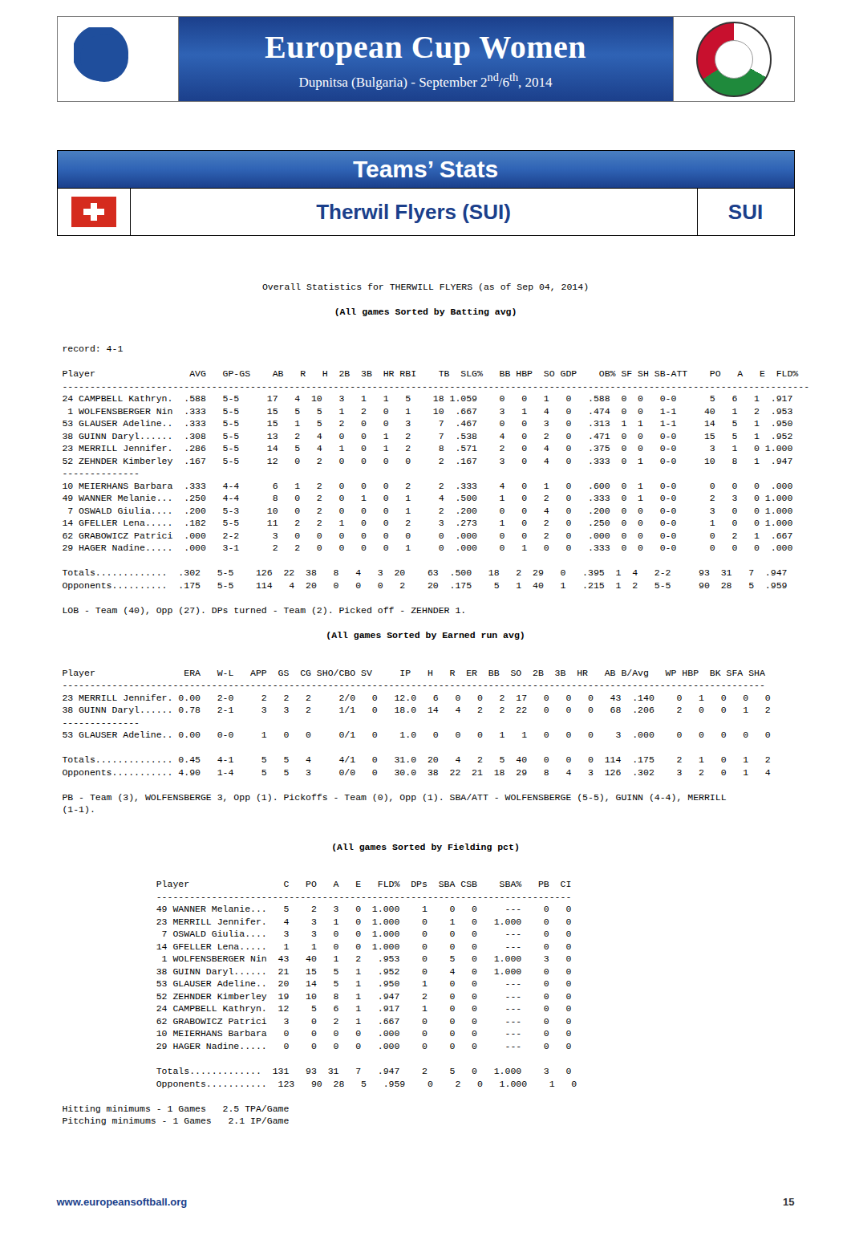European Cup Women
Dupnitsa (Bulgaria) - September 2nd/6th, 2014
Teams’ Stats
Therwil Flyers (SUI)
SUI
Overall Statistics for THERWILL FLYERS (as of Sep 04, 2014) (All games Sorted by Batting avg) record: 4-1 Player AVG GP-GS AB R H 2B 3B HR RBI TB SLG% BB HBP SO GDP OB% SF SH SB-ATT PO A E FLD% --------------------------------------------------------------------------------------------------------------------------------------- 24 CAMPBELL Kathryn. .588 5-5 17 4 10 3 1 1 5 18 1.059 0 0 1 0 .588 0 0 0-0 5 6 1 .917 1 WOLFENSBERGER Nin .333 5-5 15 5 5 1 2 0 1 10 .667 3 1 4 0 .474 0 0 1-1 40 1 2 .953 53 GLAUSER Adeline.. .333 5-5 15 1 5 2 0 0 3 7 .467 0 0 3 0 .313 1 1 1-1 14 5 1 .950 38 GUINN Daryl...... .308 5-5 13 2 4 0 0 1 2 7 .538 4 0 2 0 .471 0 0 0-0 15 5 1 .952 23 MERRILL Jennifer. .286 5-5 14 5 4 1 0 1 2 8 .571 2 0 4 0 .375 0 0 0-0 3 1 0 1.000 52 ZEHNDER Kimberley .167 5-5 12 0 2 0 0 0 0 2 .167 3 0 4 0 .333 0 1 0-0 10 8 1 .947 -------------- 10 MEIERHANS Barbara .333 4-4 6 1 2 0 0 0 2 2 .333 4 0 1 0 .600 0 1 0-0 0 0 0 .000 49 WANNER Melanie... .250 4-4 8 0 2 0 1 0 1 4 .500 1 0 2 0 .333 0 1 0-0 2 3 0 1.000 7 OSWALD Giulia.... .200 5-3 10 0 2 0 0 0 1 2 .200 0 0 4 0 .200 0 0 0-0 3 0 0 1.000 14 GFELLER Lena..... .182 5-5 11 2 2 1 0 0 2 3 .273 1 0 2 0 .250 0 0 0-0 1 0 0 1.000 62 GRABOWICZ Patrici .000 2-2 3 0 0 0 0 0 0 0 .000 0 0 2 0 .000 0 0 0-0 0 2 1 .667 29 HAGER Nadine..... .000 3-1 2 2 0 0 0 0 1 0 .000 0 1 0 0 .333 0 0 0-0 0 0 0 .000 Totals............. .302 5-5 126 22 38 8 4 3 20 63 .500 18 2 29 0 .395 1 4 2-2 93 31 7 .947 Opponents.......... .175 5-5 114 4 20 0 0 0 2 20 .175 5 1 40 1 .215 1 2 5-5 90 28 5 .959 LOB - Team (40), Opp (27). DPs turned - Team (2). Picked off - ZEHNDER 1. (All games Sorted by Earned run avg) Player ERA W-L APP GS CG SHO/CBO SV IP H R ER BB SO 2B 3B HR AB B/Avg WP HBP BK SFA SHA ------------------------------------------------------------------------------------------------------------------------------- 23 MERRILL Jennifer. 0.00 2-0 2 2 2 2/0 0 12.0 6 0 0 2 17 0 0 0 43 .140 0 1 0 0 0 38 GUINN Daryl...... 0.78 2-1 3 3 2 1/1 0 18.0 14 4 2 2 22 0 0 0 68 .206 2 0 0 1 2 -------------- 53 GLAUSER Adeline.. 0.00 0-0 1 0 0 0/1 0 1.0 0 0 0 1 1 0 0 0 3 .000 0 0 0 0 0 Totals.............. 0.45 4-1 5 5 4 4/1 0 31.0 20 4 2 5 40 0 0 0 114 .175 2 1 0 1 2 Opponents........... 4.90 1-4 5 5 3 0/0 0 30.0 38 22 21 18 29 8 4 3 126 .302 3 2 0 1 4 PB - Team (3), WOLFENSBERGE 3, Opp (1). Pickoffs - Team (0), Opp (1). SBA/ATT - WOLFENSBERGE (5-5), GUINN (4-4), MERRILL (1-1). (All games Sorted by Fielding pct) Player C PO A E FLD% DPs SBA CSB SBA% PB CI --------------------------------------------------------------------------- 49 WANNER Melanie... 5 2 3 0 1.000 1 0 0 --- 0 0 23 MERRILL Jennifer. 4 3 1 0 1.000 0 1 0 1.000 0 0 7 OSWALD Giulia.... 3 3 0 0 1.000 0 0 0 --- 0 0 14 GFELLER Lena..... 1 1 0 0 1.000 0 0 0 --- 0 0 1 WOLFENSBERGER Nin 43 40 1 2 .953 0 5 0 1.000 3 0 38 GUINN Daryl...... 21 15 5 1 .952 0 4 0 1.000 0 0 53 GLAUSER Adeline.. 20 14 5 1 .950 1 0 0 --- 0 0 52 ZEHNDER Kimberley 19 10 8 1 .947 2 0 0 --- 0 0 24 CAMPBELL Kathryn. 12 5 6 1 .917 1 0 0 --- 0 0 62 GRABOWICZ Patrici 3 0 2 1 .667 0 0 0 --- 0 0 10 MEIERHANS Barbara 0 0 0 0 .000 0 0 0 --- 0 0 29 HAGER Nadine..... 0 0 0 0 .000 0 0 0 --- 0 0 Totals............. 131 93 31 7 .947 2 5 0 1.000 3 0 Opponents........... 123 90 28 5 .959 0 2 0 1.000 1 0 Hitting minimums - 1 Games 2.5 TPA/Game Pitching minimums - 1 Games 2.1 IP/Game
www.europeansoftball.org
15